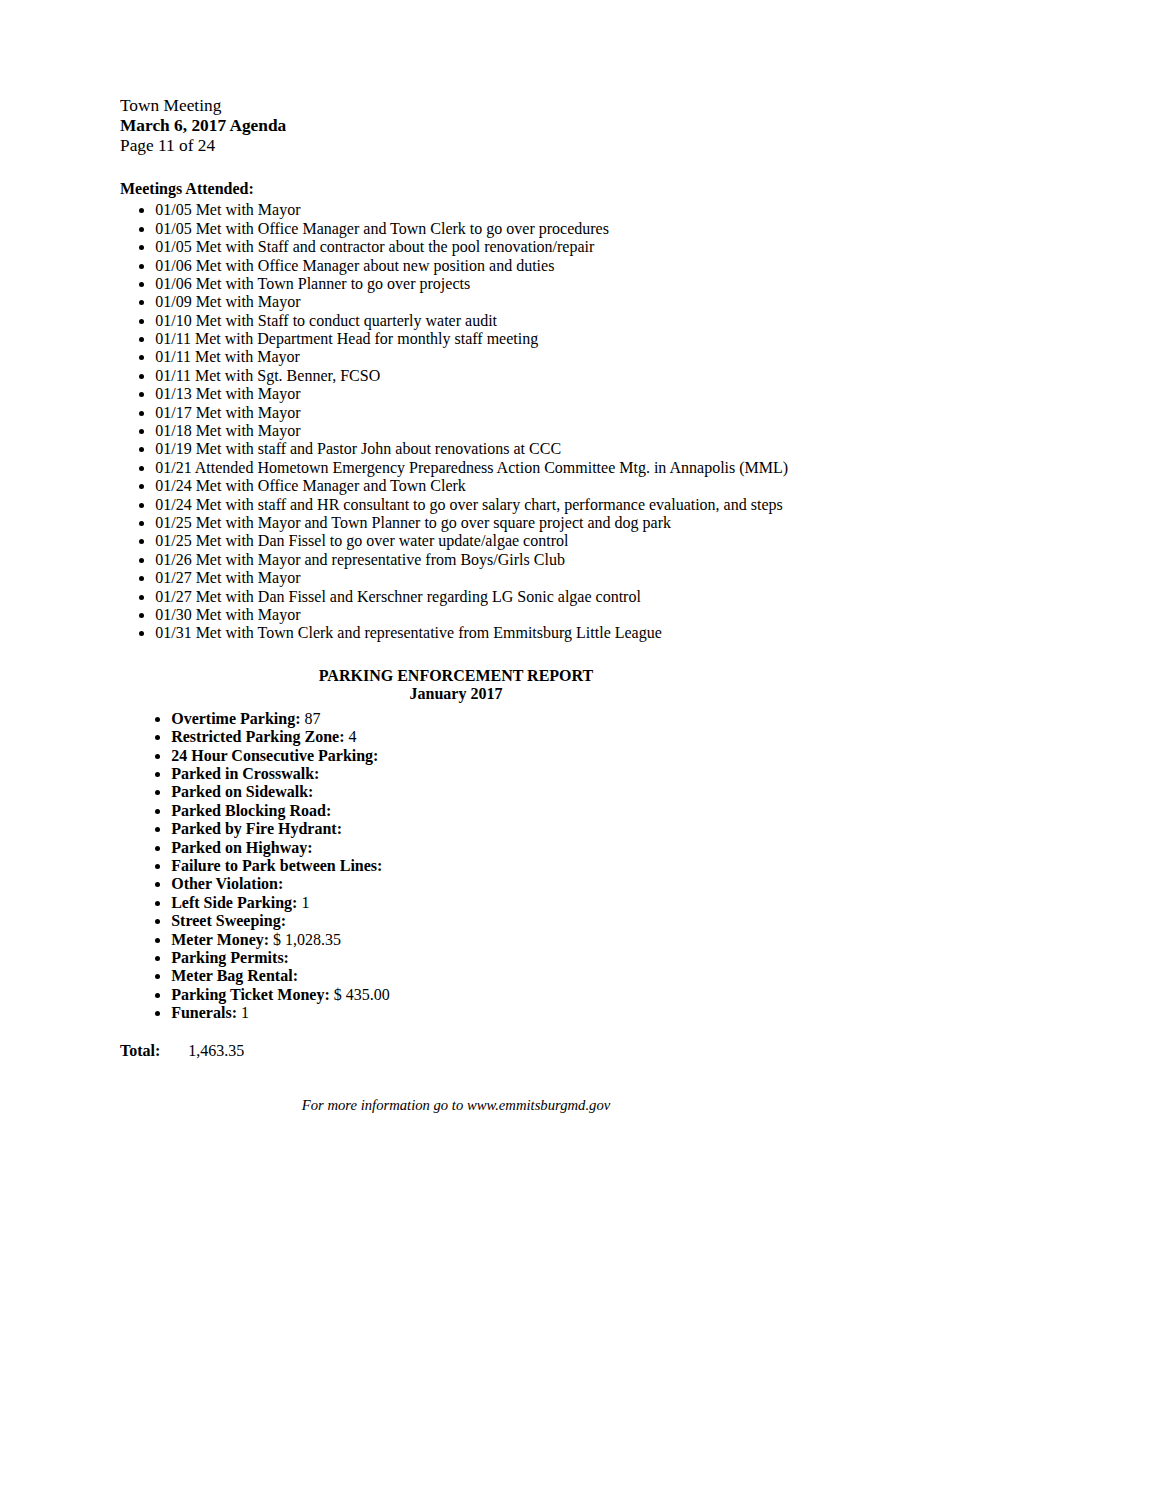Town Meeting
March 6, 2017 Agenda
Page 11 of 24
Meetings Attended:
01/05 Met with Mayor
01/05 Met with Office Manager and Town Clerk to go over procedures
01/05 Met with Staff and contractor about the pool renovation/repair
01/06 Met with Office Manager about new position and duties
01/06 Met with Town Planner to go over projects
01/09 Met with Mayor
01/10 Met with Staff to conduct quarterly water audit
01/11 Met with Department Head for monthly staff meeting
01/11 Met with Mayor
01/11 Met with Sgt. Benner, FCSO
01/13 Met with Mayor
01/17 Met with Mayor
01/18 Met with Mayor
01/19 Met with staff and Pastor John about renovations at CCC
01/21 Attended Hometown Emergency Preparedness Action Committee Mtg. in Annapolis (MML)
01/24 Met with Office Manager and Town Clerk
01/24 Met with staff and HR consultant to go over salary chart, performance evaluation, and steps
01/25 Met with Mayor and Town Planner to go over square project and dog park
01/25 Met with Dan Fissel to go over water update/algae control
01/26 Met with Mayor and representative from Boys/Girls Club
01/27 Met with Mayor
01/27 Met with Dan Fissel and Kerschner regarding LG Sonic algae control
01/30 Met with Mayor
01/31 Met with Town Clerk and representative from Emmitsburg Little League
PARKING ENFORCEMENT REPORT
January 2017
Overtime Parking: 87
Restricted Parking Zone: 4
24 Hour Consecutive Parking:
Parked in Crosswalk:
Parked on Sidewalk:
Parked Blocking Road:
Parked by Fire Hydrant:
Parked on Highway:
Failure to Park between Lines:
Other Violation:
Left Side Parking: 1
Street Sweeping:
Meter Money: $ 1,028.35
Parking Permits:
Meter Bag Rental:
Parking Ticket Money: $ 435.00
Funerals: 1
Total: 1,463.35
For more information go to www.emmitsburgmd.gov